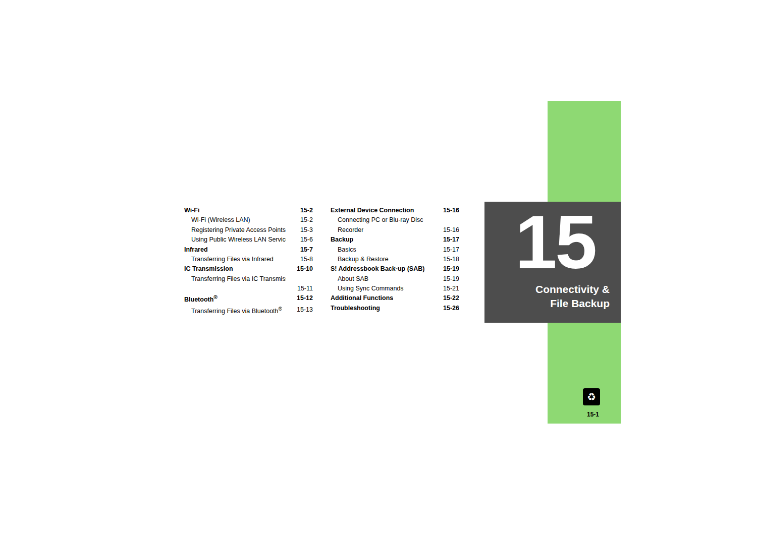15
Connectivity &
File Backup
♻
15-1
Wi-Fi 15-2
Wi-Fi (Wireless LAN) 15-2
Registering Private Access Points 15-3
Using Public Wireless LAN Services 15-6
Infrared 15-7
Transferring Files via Infrared 15-8
IC Transmission 15-10
Transferring Files via IC Transmission
15-11
Bluetooth®15-12
Transferring Files via Bluetooth®15-13
External Device Connection 15-16
Connecting PC or Blu-ray Disc
Recorder 15-16
Backup 15-17
Basics 15-17
Backup & Restore 15-18
S! Addressbook Back-up (SAB) 15-19
About SAB 15-19
Using Sync Commands 15-21
Additional Functions 15-22
Troubleshooting 15-26